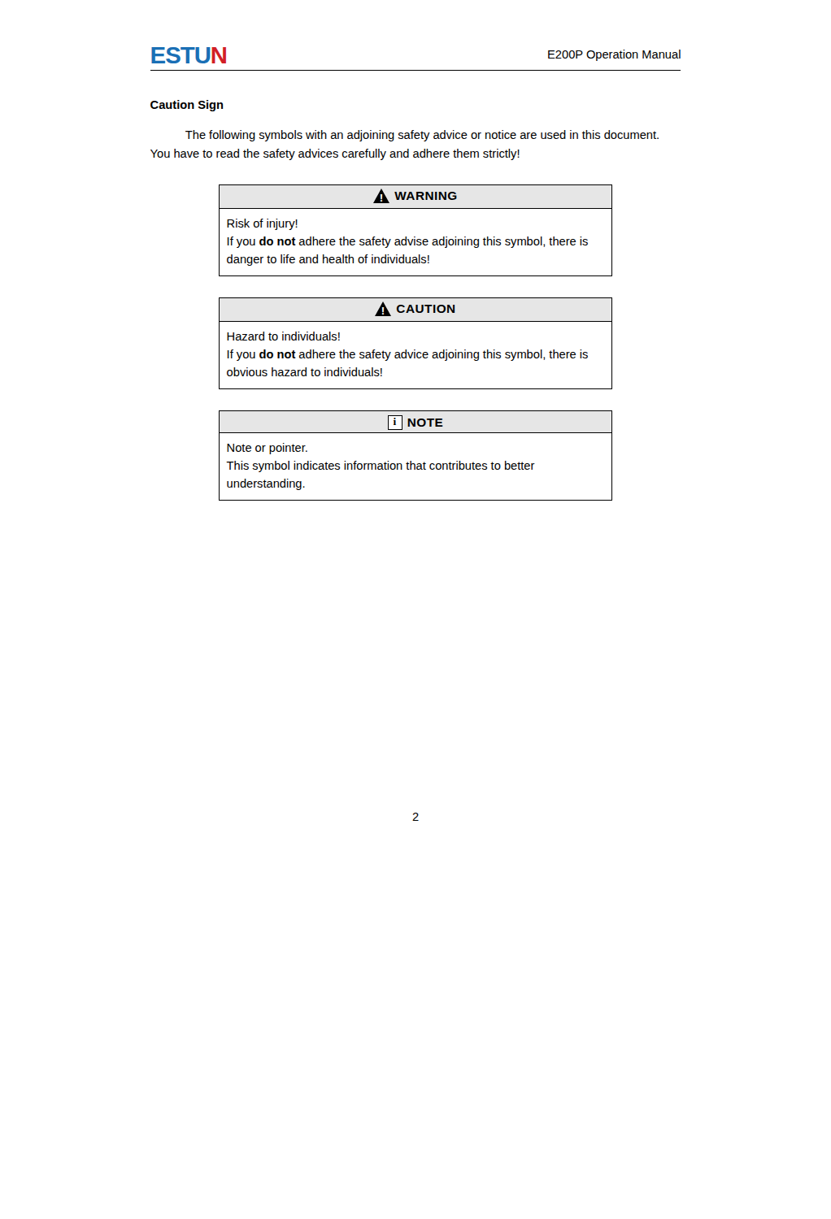ESTUN
E200P Operation Manual
Caution Sign
The following symbols with an adjoining safety advice or notice are used in this document. You have to read the safety advices carefully and adhere them strictly!
WARNING
Risk of injury!
If you do not adhere the safety advise adjoining this symbol, there is danger to life and health of individuals!
CAUTION
Hazard to individuals!
If you do not adhere the safety advice adjoining this symbol, there is obvious hazard to individuals!
i NOTE
Note or pointer.
This symbol indicates information that contributes to better understanding.
2